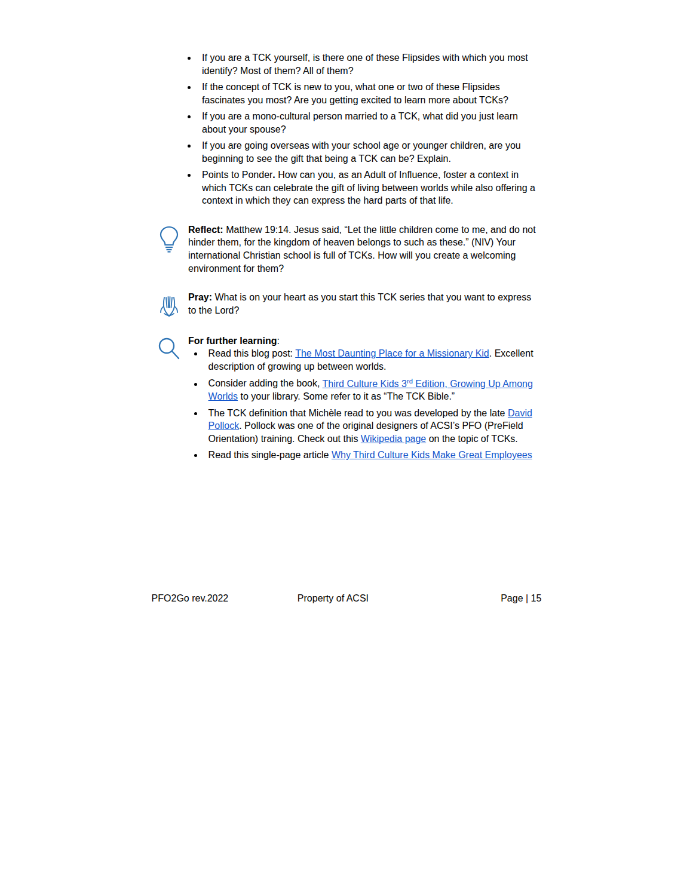If you are a TCK yourself, is there one of these Flipsides with which you most identify? Most of them? All of them?
If the concept of TCK is new to you, what one or two of these Flipsides fascinates you most? Are you getting excited to learn more about TCKs?
If you are a mono-cultural person married to a TCK, what did you just learn about your spouse?
If you are going overseas with your school age or younger children, are you beginning to see the gift that being a TCK can be? Explain.
Points to Ponder. How can you, as an Adult of Influence, foster a context in which TCKs can celebrate the gift of living between worlds while also offering a context in which they can express the hard parts of that life.
Reflect: Matthew 19:14. Jesus said, “Let the little children come to me, and do not hinder them, for the kingdom of heaven belongs to such as these.” (NIV) Your international Christian school is full of TCKs. How will you create a welcoming environment for them?
Pray: What is on your heart as you start this TCK series that you want to express to the Lord?
For further learning:
Read this blog post: The Most Daunting Place for a Missionary Kid. Excellent description of growing up between worlds.
Consider adding the book, Third Culture Kids 3rd Edition, Growing Up Among Worlds to your library. Some refer to it as “The TCK Bible.”
The TCK definition that Michèle read to you was developed by the late David Pollock. Pollock was one of the original designers of ACSI’s PFO (PreField Orientation) training. Check out this Wikipedia page on the topic of TCKs.
Read this single-page article Why Third Culture Kids Make Great Employees
PFO2Go rev.2022
Property of ACSI
Page | 15